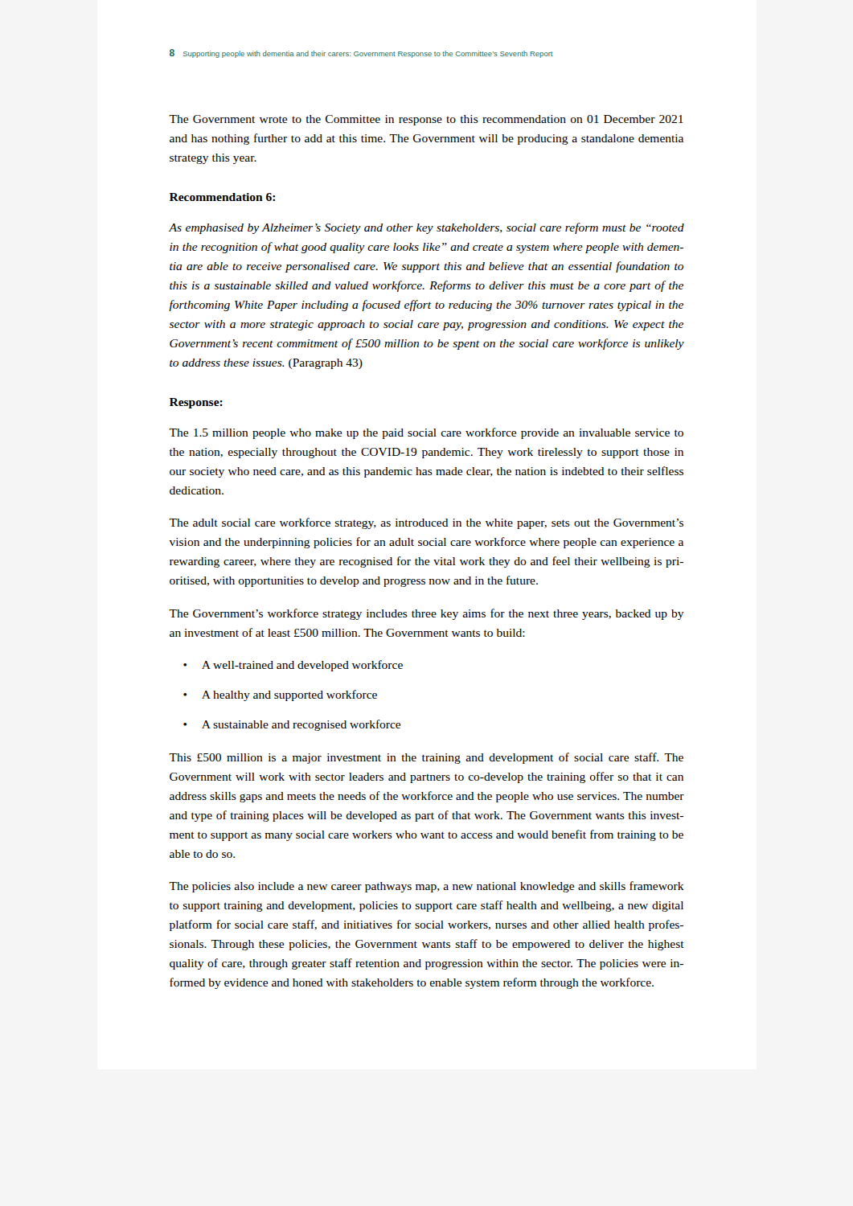8 Supporting people with dementia and their carers: Government Response to the Committee’s Seventh Report
The Government wrote to the Committee in response to this recommendation on 01 December 2021 and has nothing further to add at this time. The Government will be producing a standalone dementia strategy this year.
Recommendation 6:
As emphasised by Alzheimer’s Society and other key stakeholders, social care reform must be “rooted in the recognition of what good quality care looks like” and create a system where people with dementia are able to receive personalised care. We support this and believe that an essential foundation to this is a sustainable skilled and valued workforce. Reforms to deliver this must be a core part of the forthcoming White Paper including a focused effort to reducing the 30% turnover rates typical in the sector with a more strategic approach to social care pay, progression and conditions. We expect the Government’s recent commitment of £500 million to be spent on the social care workforce is unlikely to address these issues. (Paragraph 43)
Response:
The 1.5 million people who make up the paid social care workforce provide an invaluable service to the nation, especially throughout the COVID-19 pandemic. They work tirelessly to support those in our society who need care, and as this pandemic has made clear, the nation is indebted to their selfless dedication.
The adult social care workforce strategy, as introduced in the white paper, sets out the Government’s vision and the underpinning policies for an adult social care workforce where people can experience a rewarding career, where they are recognised for the vital work they do and feel their wellbeing is prioritised, with opportunities to develop and progress now and in the future.
The Government’s workforce strategy includes three key aims for the next three years, backed up by an investment of at least £500 million. The Government wants to build:
A well-trained and developed workforce
A healthy and supported workforce
A sustainable and recognised workforce
This £500 million is a major investment in the training and development of social care staff. The Government will work with sector leaders and partners to co-develop the training offer so that it can address skills gaps and meets the needs of the workforce and the people who use services. The number and type of training places will be developed as part of that work. The Government wants this investment to support as many social care workers who want to access and would benefit from training to be able to do so.
The policies also include a new career pathways map, a new national knowledge and skills framework to support training and development, policies to support care staff health and wellbeing, a new digital platform for social care staff, and initiatives for social workers, nurses and other allied health professionals. Through these policies, the Government wants staff to be empowered to deliver the highest quality of care, through greater staff retention and progression within the sector. The policies were informed by evidence and honed with stakeholders to enable system reform through the workforce.